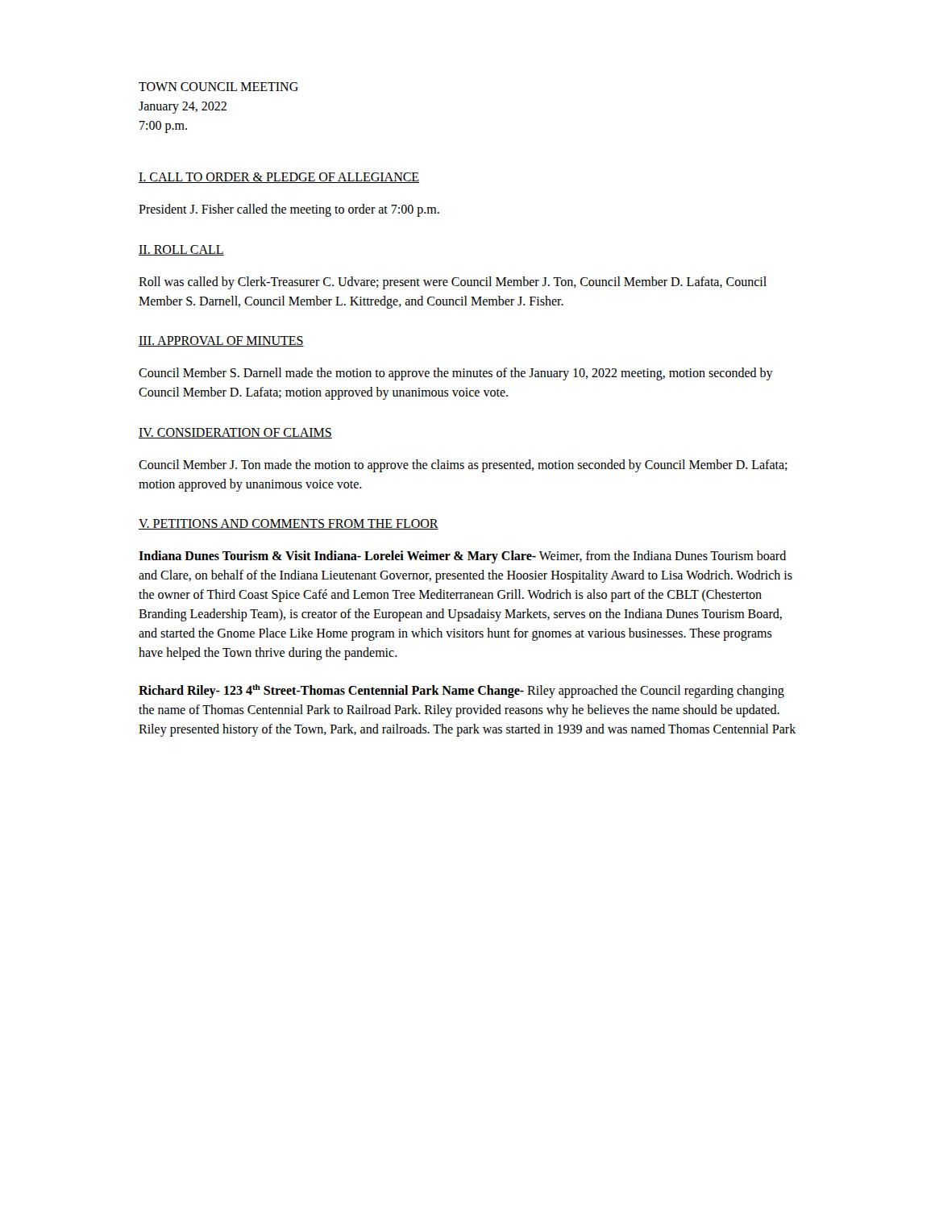TOWN COUNCIL MEETING
January 24, 2022
7: 00 p.m.
I. CALL TO ORDER & PLEDGE OF ALLEGIANCE
President J. Fisher called the meeting to order at 7:00 p.m.
II. ROLL CALL
Roll was called by Clerk-Treasurer C. Udvare; present were Council Member J. Ton, Council Member D. Lafata, Council Member S. Darnell, Council Member L. Kittredge, and Council Member J. Fisher.
III. APPROVAL OF MINUTES
Council Member S. Darnell made the motion to approve the minutes of the January 10, 2022 meeting, motion seconded by Council Member D. Lafata; motion approved by unanimous voice vote.
IV. CONSIDERATION OF CLAIMS
Council Member J. Ton made the motion to approve the claims as presented, motion seconded by Council Member D. Lafata; motion approved by unanimous voice vote.
V. PETITIONS AND COMMENTS FROM THE FLOOR
Indiana Dunes Tourism & Visit Indiana- Lorelei Weimer & Mary Clare- Weimer, from the Indiana Dunes Tourism board and Clare, on behalf of the Indiana Lieutenant Governor, presented the Hoosier Hospitality Award to Lisa Wodrich. Wodrich is the owner of Third Coast Spice Café and Lemon Tree Mediterranean Grill. Wodrich is also part of the CBLT (Chesterton Branding Leadership Team), is creator of the European and Upsadaisy Markets, serves on the Indiana Dunes Tourism Board, and started the Gnome Place Like Home program in which visitors hunt for gnomes at various businesses. These programs have helped the Town thrive during the pandemic.
Richard Riley- 123 4th Street-Thomas Centennial Park Name Change- Riley approached the Council regarding changing the name of Thomas Centennial Park to Railroad Park. Riley provided reasons why he believes the name should be updated. Riley presented history of the Town, Park, and railroads. The park was started in 1939 and was named Thomas Centennial Park